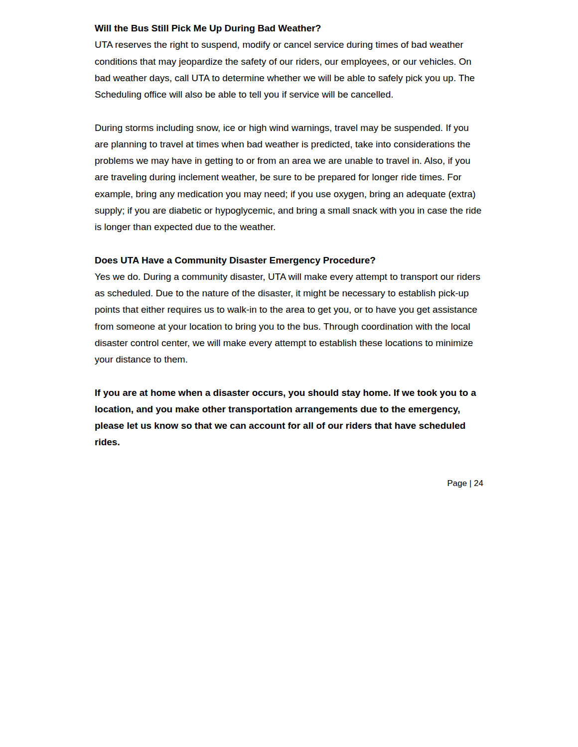Will the Bus Still Pick Me Up During Bad Weather?
UTA reserves the right to suspend, modify or cancel service during times of bad weather conditions that may jeopardize the safety of our riders, our employees, or our vehicles. On bad weather days, call UTA to determine whether we will be able to safely pick you up. The Scheduling office will also be able to tell you if service will be cancelled.
During storms including snow, ice or high wind warnings, travel may be suspended. If you are planning to travel at times when bad weather is predicted, take into considerations the problems we may have in getting to or from an area we are unable to travel in. Also, if you are traveling during inclement weather, be sure to be prepared for longer ride times. For example, bring any medication you may need; if you use oxygen, bring an adequate (extra) supply; if you are diabetic or hypoglycemic, and bring a small snack with you in case the ride is longer than expected due to the weather.
Does UTA Have a Community Disaster Emergency Procedure?
Yes we do. During a community disaster, UTA will make every attempt to transport our riders as scheduled. Due to the nature of the disaster, it might be necessary to establish pick-up points that either requires us to walk-in to the area to get you, or to have you get assistance from someone at your location to bring you to the bus. Through coordination with the local disaster control center, we will make every attempt to establish these locations to minimize your distance to them.
If you are at home when a disaster occurs, you should stay home. If we took you to a location, and you make other transportation arrangements due to the emergency, please let us know so that we can account for all of our riders that have scheduled rides.
Page | 24